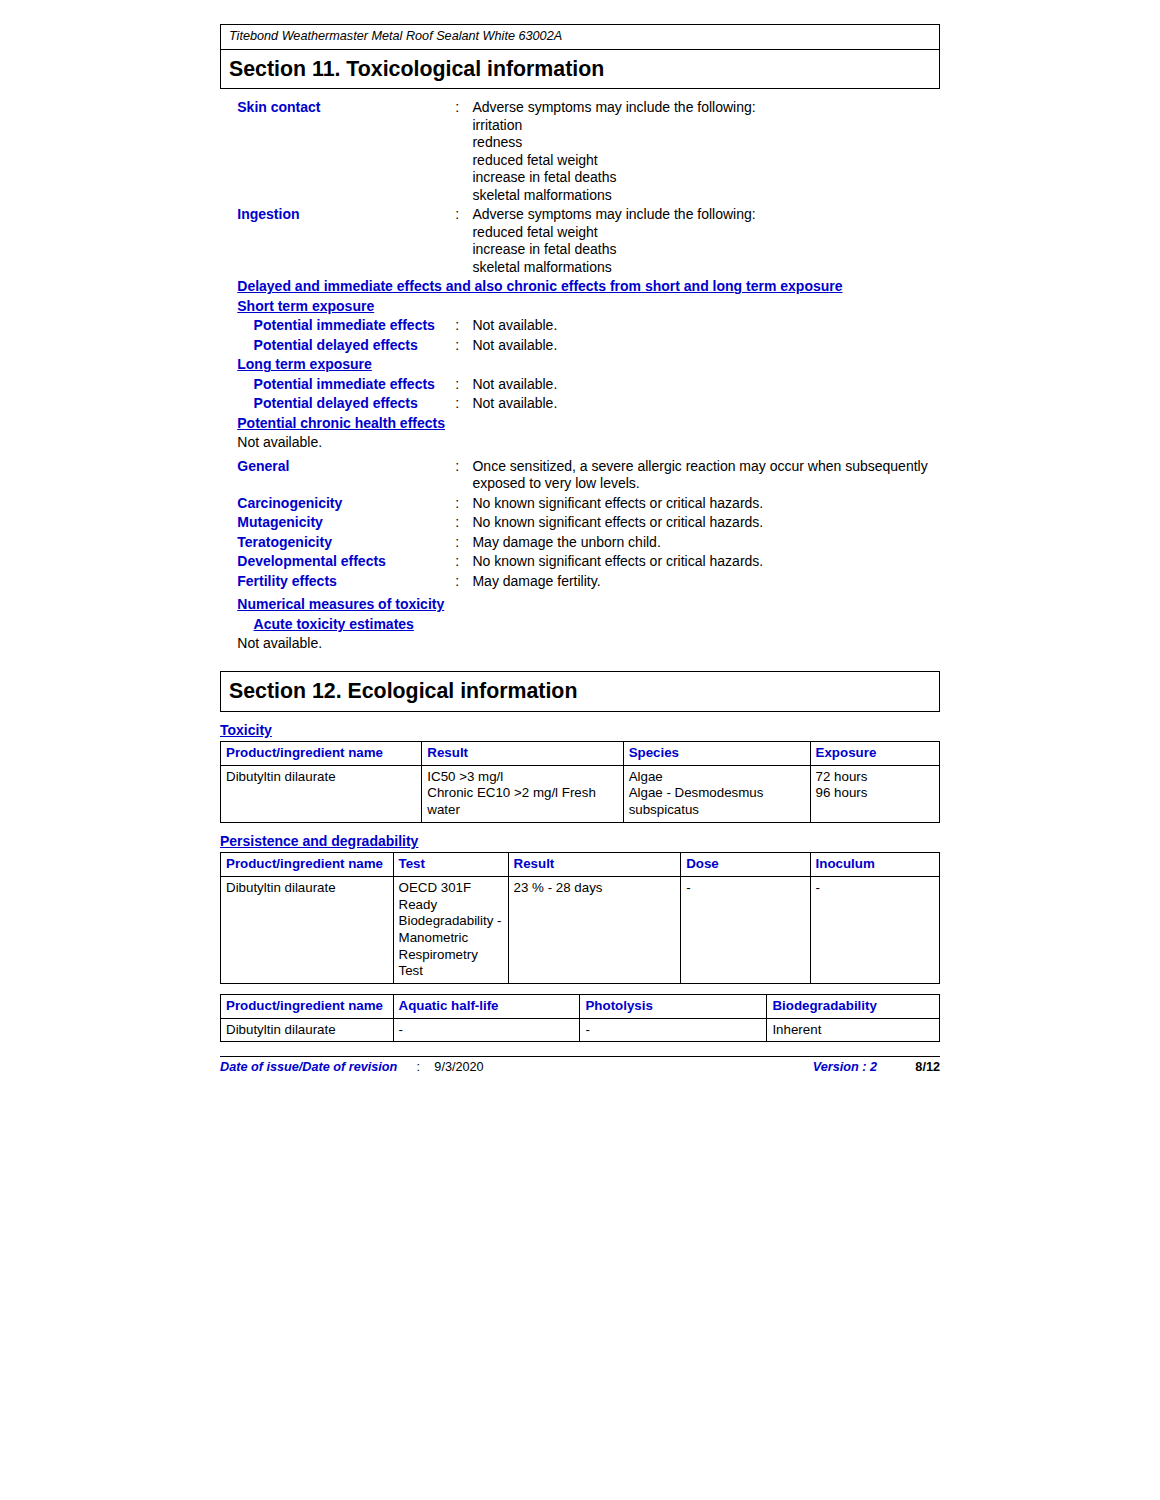Titebond Weathermaster Metal Roof Sealant White 63002A
Section 11. Toxicological information
Skin contact
:
Adverse symptoms may include the following:
irritation
redness
reduced fetal weight
increase in fetal deaths
skeletal malformations
Ingestion
:
Adverse symptoms may include the following:
reduced fetal weight
increase in fetal deaths
skeletal malformations
Delayed and immediate effects and also chronic effects from short and long term exposure
Short term exposure
Potential immediate effects
:
Not available.
Potential delayed effects
:
Not available.
Long term exposure
Potential immediate effects
:
Not available.
Potential delayed effects
:
Not available.
Potential chronic health effects
Not available.
General
:
Once sensitized, a severe allergic reaction may occur when subsequently exposed to very low levels.
Carcinogenicity
:
No known significant effects or critical hazards.
Mutagenicity
:
No known significant effects or critical hazards.
Teratogenicity
:
May damage the unborn child.
Developmental effects
:
No known significant effects or critical hazards.
Fertility effects
:
May damage fertility.
Numerical measures of toxicity
Acute toxicity estimates
Not available.
Section 12. Ecological information
Toxicity
| Product/ingredient name | Result | Species | Exposure |
| --- | --- | --- | --- |
| Dibutyltin dilaurate | IC50 >3 mg/l Chronic EC10 >2 mg/l Fresh water | Algae Algae - Desmodesmus subspicatus | 72 hours 96 hours |
Persistence and degradability
| Product/ingredient name | Test | Result | Dose | Inoculum |
| --- | --- | --- | --- | --- |
| Dibutyltin dilaurate | OECD 301F Ready Biodegradability - Manometric Respirometry Test | 23 % - 28 days | - | - |
| Product/ingredient name | Aquatic half-life | Photolysis | Biodegradability |
| --- | --- | --- | --- |
| Dibutyltin dilaurate | - | - | Inherent |
Date of issue/Date of revision
: 9/3/2020
Version : 2
8/12